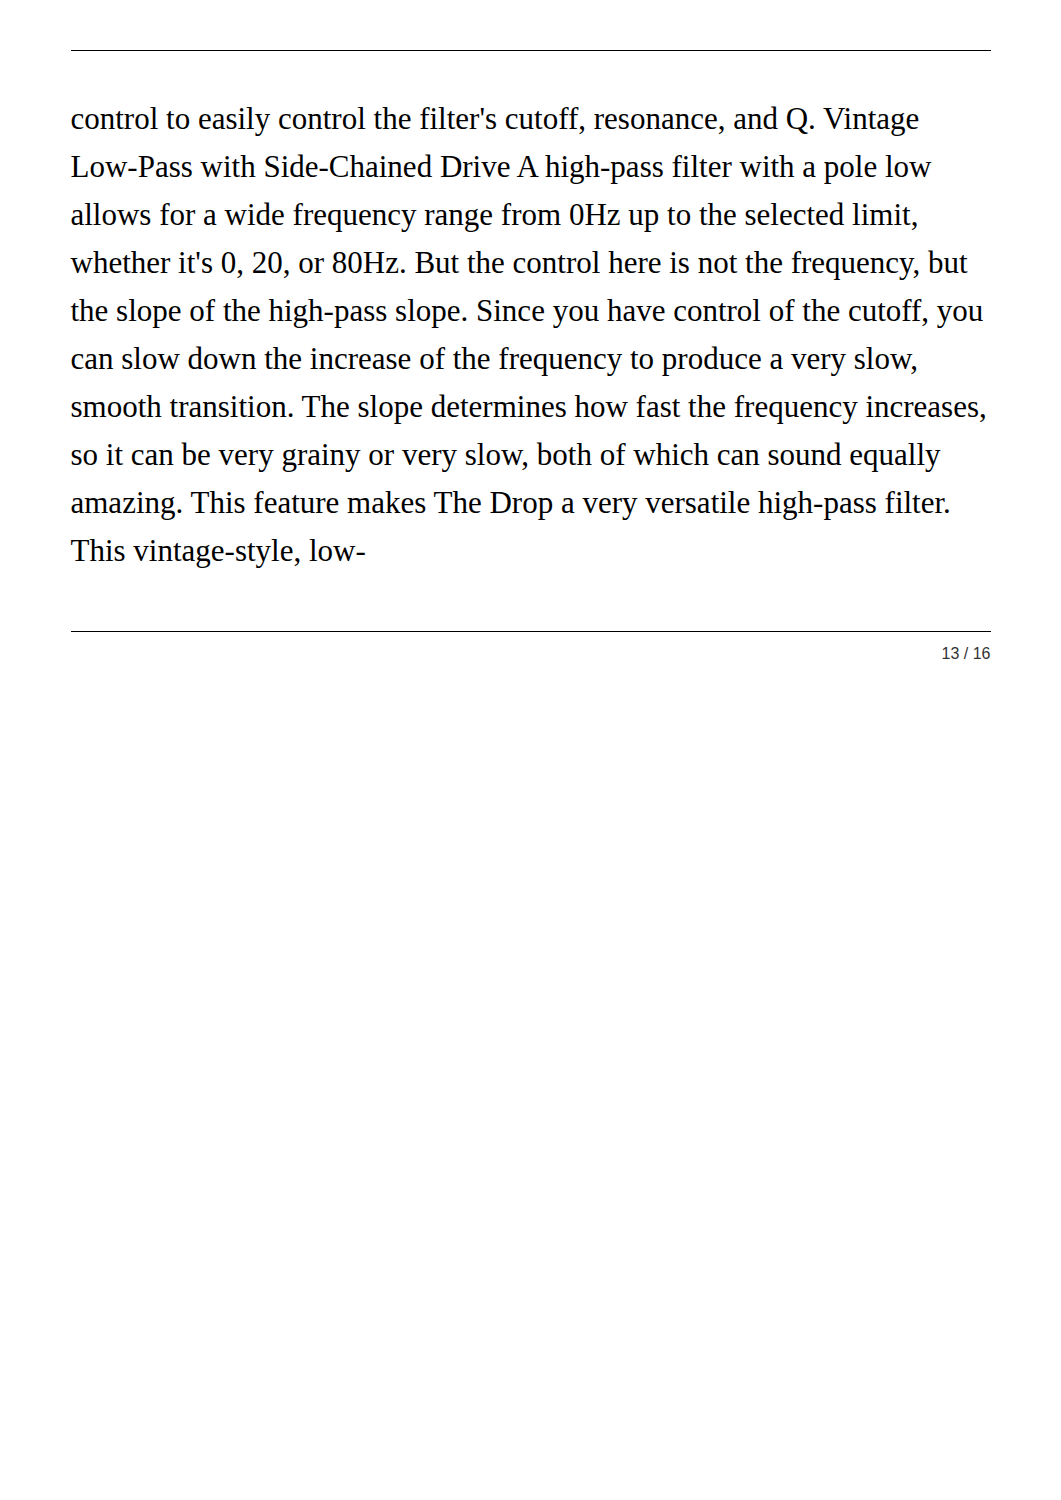control to easily control the filter's cutoff, resonance, and Q. Vintage Low-Pass with Side-Chained Drive A high-pass filter with a pole low allows for a wide frequency range from 0Hz up to the selected limit, whether it's 0, 20, or 80Hz. But the control here is not the frequency, but the slope of the high-pass slope. Since you have control of the cutoff, you can slow down the increase of the frequency to produce a very slow, smooth transition. The slope determines how fast the frequency increases, so it can be very grainy or very slow, both of which can sound equally amazing. This feature makes The Drop a very versatile high-pass filter. This vintage-style, low-
13 / 16